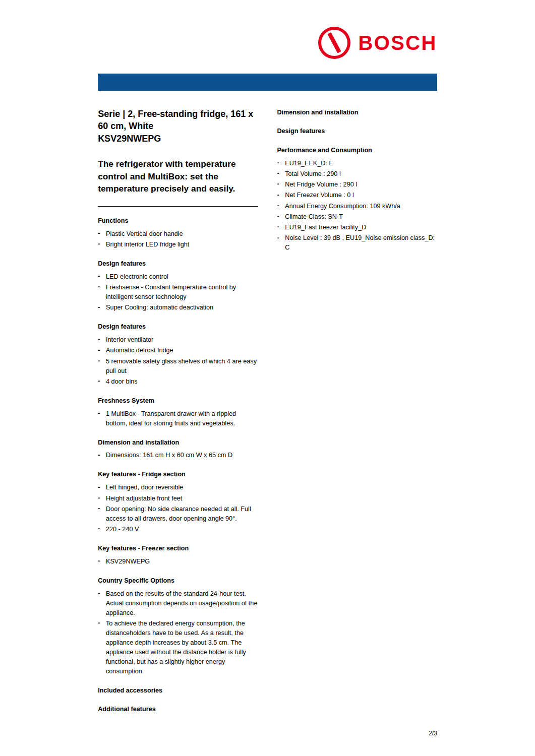BOSCH
Serie | 2, Free-standing fridge, 161 x 60 cm, White
KSV29NWEPG
The refrigerator with temperature control and MultiBox: set the temperature precisely and easily.
Functions
Plastic Vertical door handle
Bright interior LED fridge light
Design features
LED electronic control
Freshsense - Constant temperature control by intelligent sensor technology
Super Cooling: automatic deactivation
Design features
Interior ventilator
Automatic defrost fridge
5 removable safety glass shelves of which 4 are easy pull out
4 door bins
Freshness System
1 MultiBox - Transparent drawer with a rippled bottom, ideal for storing fruits and vegetables.
Dimension and installation
Dimensions: 161 cm H x 60 cm W x 65 cm D
Key features - Fridge section
Left hinged, door reversible
Height adjustable front feet
Door opening: No side clearance needed at all. Full access to all drawers, door opening angle 90°.
220 - 240 V
Key features - Freezer section
KSV29NWEPG
Country Specific Options
Based on the results of the standard 24-hour test. Actual consumption depends on usage/position of the appliance.
To achieve the declared energy consumption, the distanceholders have to be used. As a result, the appliance depth increases by about 3.5 cm. The appliance used without the distance holder is fully functional, but has a slightly higher energy consumption.
Included accessories
Additional features
Dimension and installation
Design features
Performance and Consumption
EU19_EEK_D: E
Total Volume : 290 l
Net Fridge Volume : 290 l
Net Freezer Volume : 0 l
Annual Energy Consumption: 109 kWh/a
Climate Class: SN-T
EU19_Fast freezer facility_D
Noise Level : 39 dB , EU19_Noise emission class_D: C
2/3